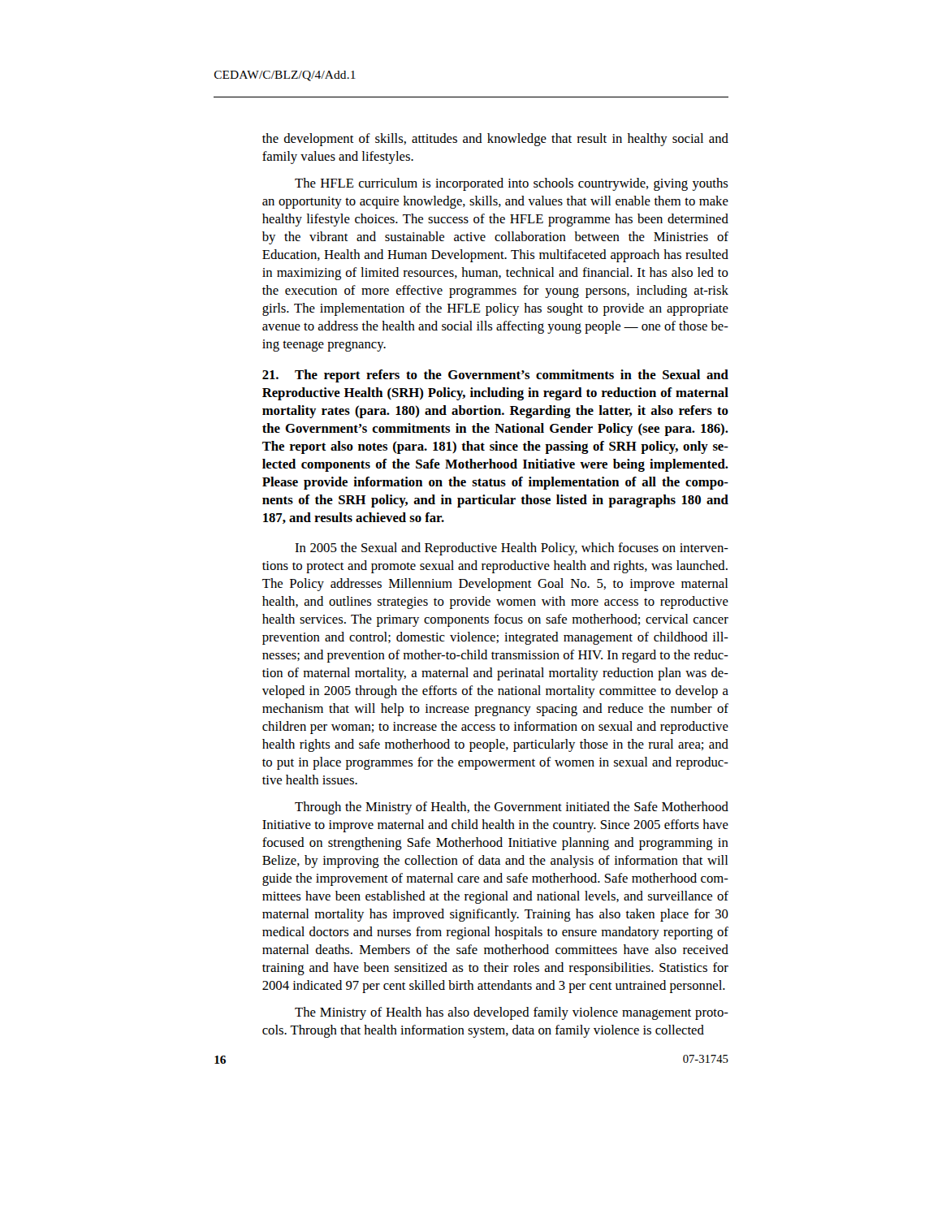CEDAW/C/BLZ/Q/4/Add.1
the development of skills, attitudes and knowledge that result in healthy social and family values and lifestyles.
The HFLE curriculum is incorporated into schools countrywide, giving youths an opportunity to acquire knowledge, skills, and values that will enable them to make healthy lifestyle choices. The success of the HFLE programme has been determined by the vibrant and sustainable active collaboration between the Ministries of Education, Health and Human Development. This multifaceted approach has resulted in maximizing of limited resources, human, technical and financial. It has also led to the execution of more effective programmes for young persons, including at-risk girls. The implementation of the HFLE policy has sought to provide an appropriate avenue to address the health and social ills affecting young people — one of those being teenage pregnancy.
21. The report refers to the Government’s commitments in the Sexual and Reproductive Health (SRH) Policy, including in regard to reduction of maternal mortality rates (para. 180) and abortion. Regarding the latter, it also refers to the Government’s commitments in the National Gender Policy (see para. 186). The report also notes (para. 181) that since the passing of SRH policy, only selected components of the Safe Motherhood Initiative were being implemented. Please provide information on the status of implementation of all the components of the SRH policy, and in particular those listed in paragraphs 180 and 187, and results achieved so far.
In 2005 the Sexual and Reproductive Health Policy, which focuses on interventions to protect and promote sexual and reproductive health and rights, was launched. The Policy addresses Millennium Development Goal No. 5, to improve maternal health, and outlines strategies to provide women with more access to reproductive health services. The primary components focus on safe motherhood; cervical cancer prevention and control; domestic violence; integrated management of childhood illnesses; and prevention of mother-to-child transmission of HIV. In regard to the reduction of maternal mortality, a maternal and perinatal mortality reduction plan was developed in 2005 through the efforts of the national mortality committee to develop a mechanism that will help to increase pregnancy spacing and reduce the number of children per woman; to increase the access to information on sexual and reproductive health rights and safe motherhood to people, particularly those in the rural area; and to put in place programmes for the empowerment of women in sexual and reproductive health issues.
Through the Ministry of Health, the Government initiated the Safe Motherhood Initiative to improve maternal and child health in the country. Since 2005 efforts have focused on strengthening Safe Motherhood Initiative planning and programming in Belize, by improving the collection of data and the analysis of information that will guide the improvement of maternal care and safe motherhood. Safe motherhood committees have been established at the regional and national levels, and surveillance of maternal mortality has improved significantly. Training has also taken place for 30 medical doctors and nurses from regional hospitals to ensure mandatory reporting of maternal deaths. Members of the safe motherhood committees have also received training and have been sensitized as to their roles and responsibilities. Statistics for 2004 indicated 97 per cent skilled birth attendants and 3 per cent untrained personnel.
The Ministry of Health has also developed family violence management protocols. Through that health information system, data on family violence is collected
16 07-31745